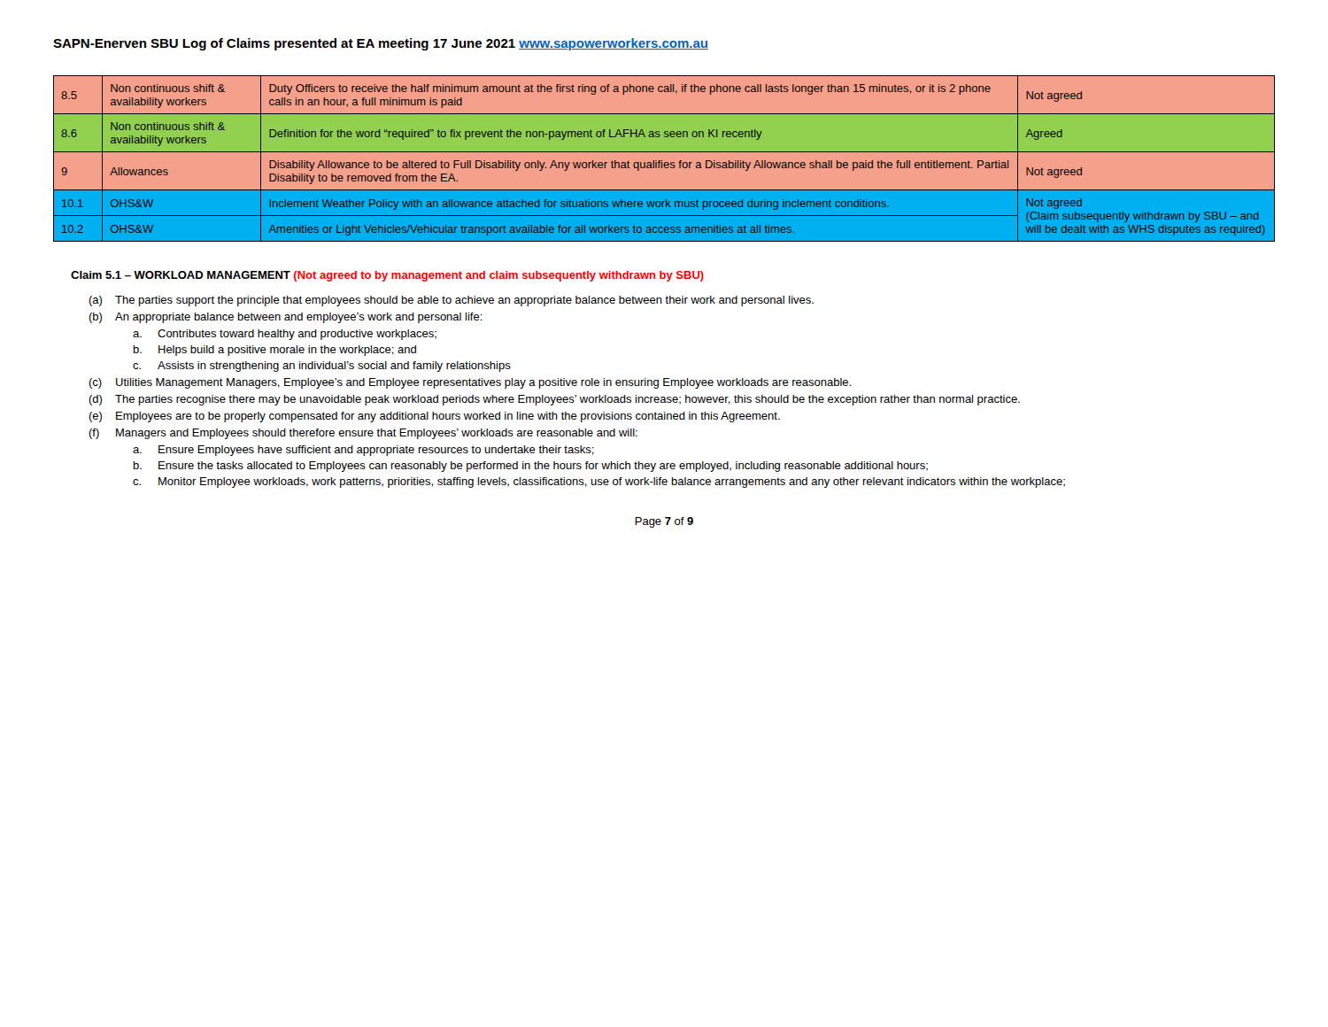SAPN-Enerven SBU Log of Claims presented at EA meeting 17 June 2021 www.sapowerworkers.com.au
| 8.5 | Non continuous shift & availability workers | Duty Officers to receive the half minimum amount at the first ring of a phone call, if the phone call lasts longer than 15 minutes, or it is 2 phone calls in an hour, a full minimum is paid | Not agreed |
| 8.6 | Non continuous shift & availability workers | Definition for the word “required” to fix prevent the non-payment of LAFHA as seen on KI recently | Agreed |
| 9 | Allowances | Disability Allowance to be altered to Full Disability only. Any worker that qualifies for a Disability Allowance shall be paid the full entitlement. Partial Disability to be removed from the EA. | Not agreed |
| 10.1 | OHS&W | Inclement Weather Policy with an allowance attached for situations where work must proceed during inclement conditions. | Not agreed (Claim subsequently withdrawn by SBU – and will be dealt with as WHS disputes as required) |
| 10.2 | OHS&W | Amenities or Light Vehicles/Vehicular transport available for all workers to access amenities at all times. |
Claim 5.1 – WORKLOAD MANAGEMENT (Not agreed to by management and claim subsequently withdrawn by SBU)
(a) The parties support the principle that employees should be able to achieve an appropriate balance between their work and personal lives.
(b) An appropriate balance between and employee’s work and personal life:
a. Contributes toward healthy and productive workplaces;
b. Helps build a positive morale in the workplace; and
c. Assists in strengthening an individual’s social and family relationships
(c) Utilities Management Managers, Employee’s and Employee representatives play a positive role in ensuring Employee workloads are reasonable.
(d) The parties recognise there may be unavoidable peak workload periods where Employees’ workloads increase; however, this should be the exception rather than normal practice.
(e) Employees are to be properly compensated for any additional hours worked in line with the provisions contained in this Agreement.
(f) Managers and Employees should therefore ensure that Employees’ workloads are reasonable and will:
a. Ensure Employees have sufficient and appropriate resources to undertake their tasks;
b. Ensure the tasks allocated to Employees can reasonably be performed in the hours for which they are employed, including reasonable additional hours;
c. Monitor Employee workloads, work patterns, priorities, staffing levels, classifications, use of work-life balance arrangements and any other relevant indicators within the workplace;
Page 7 of 9